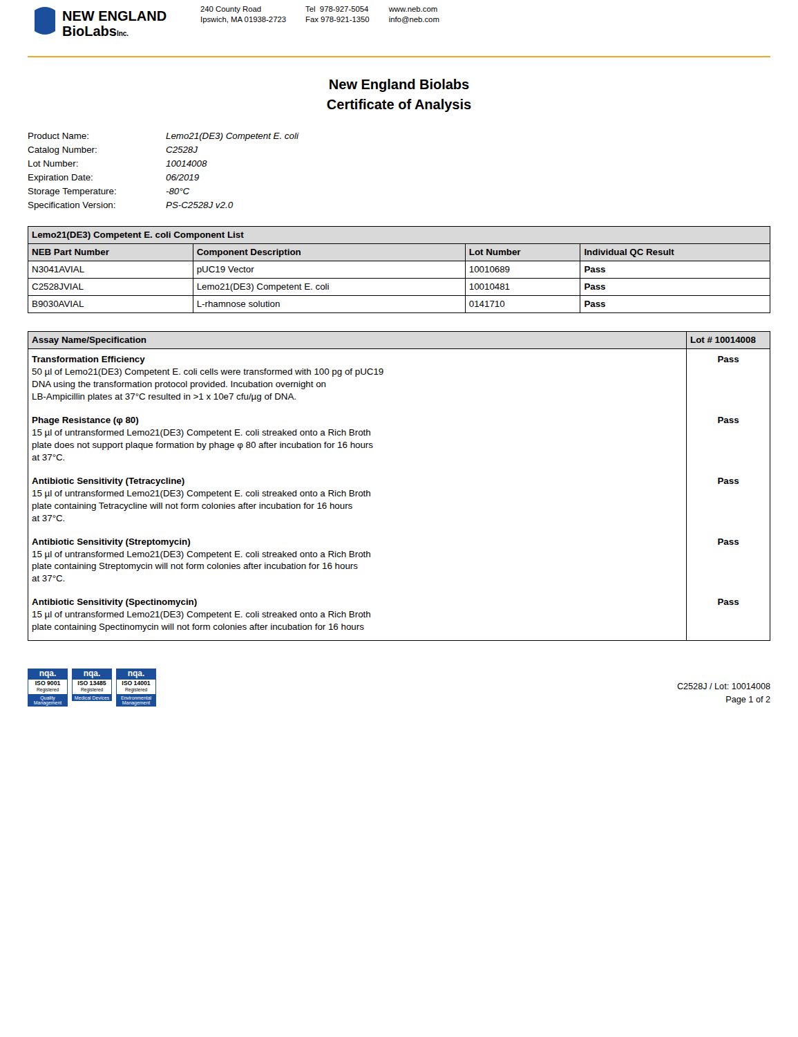240 County Road
Ipswich, MA 01938-2723
Tel 978-927-5054
Fax 978-921-1350
www.neb.com
info@neb.com
New England Biolabs
Certificate of Analysis
| Product Name: | Lemo21(DE3) Competent E. coli |
| Catalog Number: | C2528J |
| Lot Number: | 10014008 |
| Expiration Date: | 06/2019 |
| Storage Temperature: | -80°C |
| Specification Version: | PS-C2528J v2.0 |
| Lemo21(DE3) Competent E. coli Component List |
| --- |
| NEB Part Number | Component Description | Lot Number | Individual QC Result |
| N3041AVIAL | pUC19 Vector | 10010689 | Pass |
| C2528JVIAL | Lemo21(DE3) Competent E. coli | 10010481 | Pass |
| B9030AVIAL | L-rhamnose solution | 0141710 | Pass |
| Assay Name/Specification | Lot # 10014008 |
| --- | --- |
| Transformation Efficiency 50 µl of Lemo21(DE3) Competent E. coli cells were transformed with 100 pg of pUC19 DNA using the transformation protocol provided. Incubation overnight on LB-Ampicillin plates at 37°C resulted in >1 x 10e7 cfu/µg of DNA. | Pass |
| Phage Resistance (φ 80) 15 µl of untransformed Lemo21(DE3) Competent E. coli streaked onto a Rich Broth plate does not support plaque formation by phage φ 80 after incubation for 16 hours at 37°C. | Pass |
| Antibiotic Sensitivity (Tetracycline) 15 µl of untransformed Lemo21(DE3) Competent E. coli streaked onto a Rich Broth plate containing Tetracycline will not form colonies after incubation for 16 hours at 37°C. | Pass |
| Antibiotic Sensitivity (Streptomycin) 15 µl of untransformed Lemo21(DE3) Competent E. coli streaked onto a Rich Broth plate containing Streptomycin will not form colonies after incubation for 16 hours at 37°C. | Pass |
| Antibiotic Sensitivity (Spectinomycin) 15 µl of untransformed Lemo21(DE3) Competent E. coli streaked onto a Rich Broth plate containing Spectinomycin will not form colonies after incubation for 16 hours | Pass |
nqa.
ISO 9001
Registered
Quality
Management
nqa.
ISO 13485
Registered
Medical Devices
nqa.
ISO 14001
Registered
Environmental
Management
C2528J / Lot: 10014008
Page 1 of 2